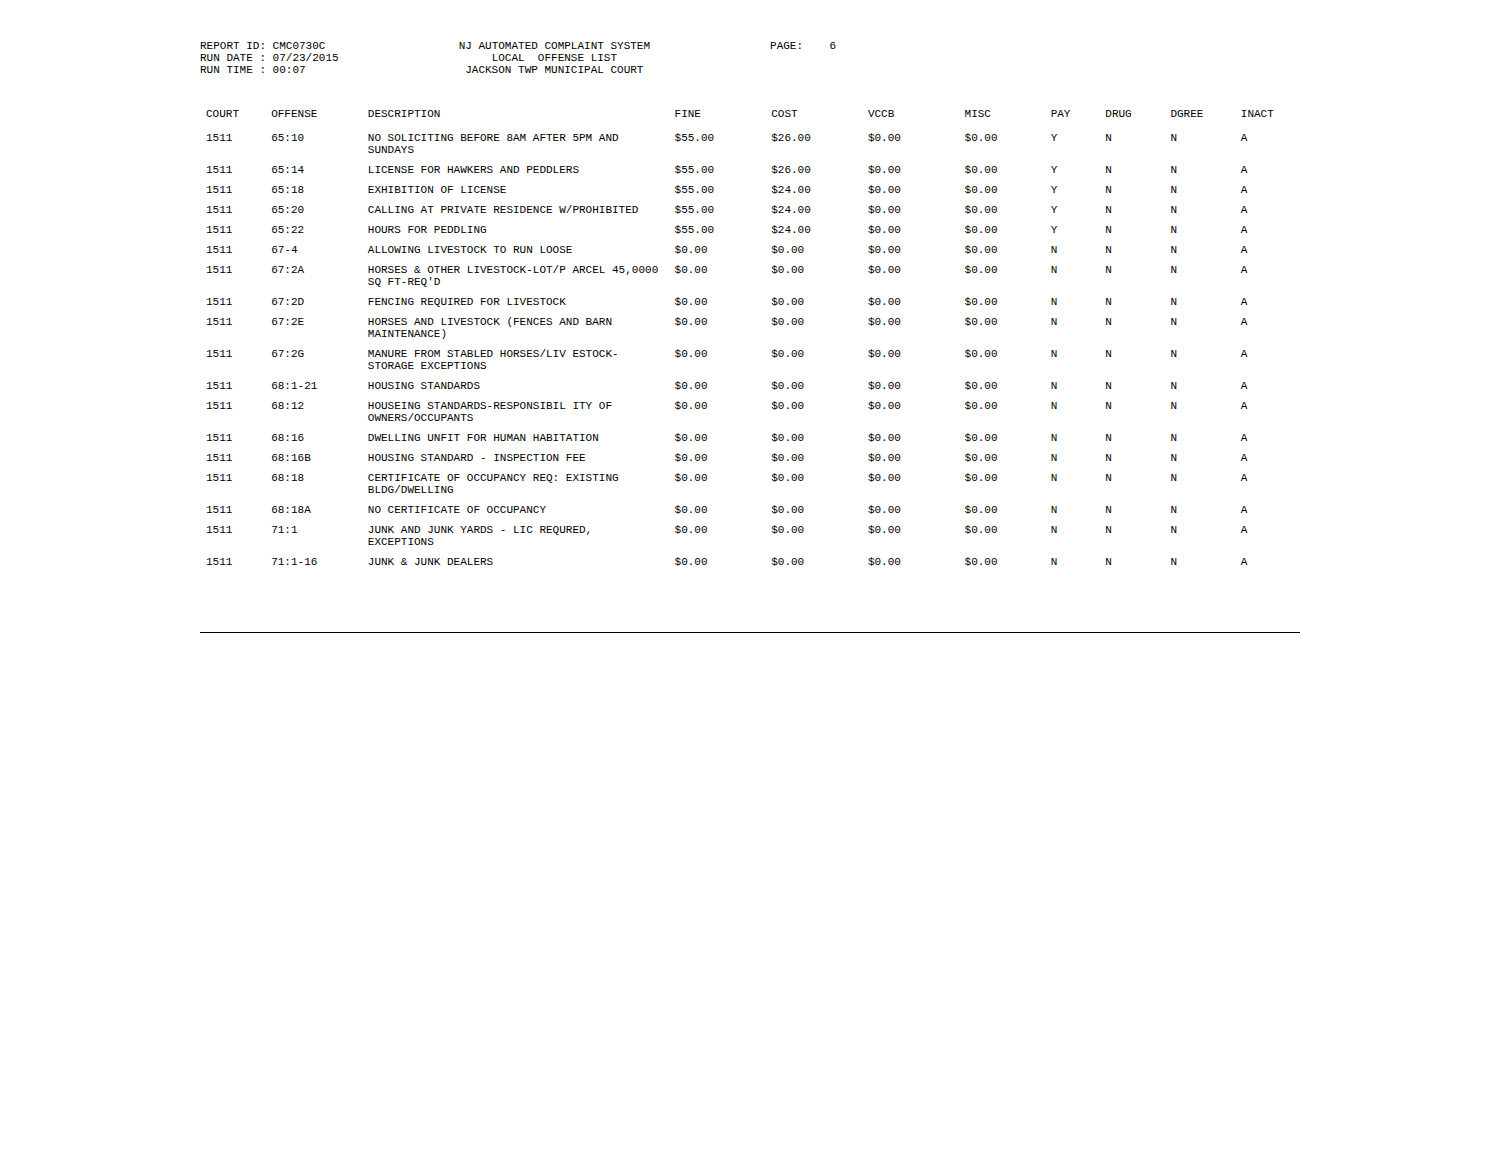REPORT ID: CMC0730C RUN DATE : 07/23/2015 RUN TIME : 00:07
NJ AUTOMATED COMPLAINT SYSTEM LOCAL OFFENSE LIST JACKSON TWP MUNICIPAL COURT
PAGE: 6
| COURT | OFFENSE | DESCRIPTION | FINE | COST | VCCB | MISC | PAY | DRUG | DGREE | INACT |
| --- | --- | --- | --- | --- | --- | --- | --- | --- | --- | --- |
| 1511 | 65:10 | NO SOLICITING BEFORE 8AM AFTER 5PM AND SUNDAYS | $55.00 | $26.00 | $0.00 | $0.00 | Y | N | N | A |
| 1511 | 65:14 | LICENSE FOR HAWKERS AND PEDDLERS | $55.00 | $26.00 | $0.00 | $0.00 | Y | N | N | A |
| 1511 | 65:18 | EXHIBITION OF LICENSE | $55.00 | $24.00 | $0.00 | $0.00 | Y | N | N | A |
| 1511 | 65:20 | CALLING AT PRIVATE RESIDENCE W/PROHIBITED | $55.00 | $24.00 | $0.00 | $0.00 | Y | N | N | A |
| 1511 | 65:22 | HOURS FOR PEDDLING | $55.00 | $24.00 | $0.00 | $0.00 | Y | N | N | A |
| 1511 | 67-4 | ALLOWING LIVESTOCK TO RUN LOOSE | $0.00 | $0.00 | $0.00 | $0.00 | N | N | N | A |
| 1511 | 67:2A | HORSES & OTHER LIVESTOCK-LOT/P ARCEL 45,0000 SQ FT-REQ'D | $0.00 | $0.00 | $0.00 | $0.00 | N | N | N | A |
| 1511 | 67:2D | FENCING REQUIRED FOR LIVESTOCK | $0.00 | $0.00 | $0.00 | $0.00 | N | N | N | A |
| 1511 | 67:2E | HORSES AND LIVESTOCK (FENCES AND BARN MAINTENANCE) | $0.00 | $0.00 | $0.00 | $0.00 | N | N | N | A |
| 1511 | 67:2G | MANURE FROM STABLED HORSES/LIV ESTOCK-STORAGE EXCEPTIONS | $0.00 | $0.00 | $0.00 | $0.00 | N | N | N | A |
| 1511 | 68:1-21 | HOUSING STANDARDS | $0.00 | $0.00 | $0.00 | $0.00 | N | N | N | A |
| 1511 | 68:12 | HOUSEING STANDARDS-RESPONSIBIL ITY OF OWNERS/OCCUPANTS | $0.00 | $0.00 | $0.00 | $0.00 | N | N | N | A |
| 1511 | 68:16 | DWELLING UNFIT FOR HUMAN HABITATION | $0.00 | $0.00 | $0.00 | $0.00 | N | N | N | A |
| 1511 | 68:16B | HOUSING STANDARD - INSPECTION FEE | $0.00 | $0.00 | $0.00 | $0.00 | N | N | N | A |
| 1511 | 68:18 | CERTIFICATE OF OCCUPANCY REQ: EXISTING BLDG/DWELLING | $0.00 | $0.00 | $0.00 | $0.00 | N | N | N | A |
| 1511 | 68:18A | NO CERTIFICATE OF OCCUPANCY | $0.00 | $0.00 | $0.00 | $0.00 | N | N | N | A |
| 1511 | 71:1 | JUNK AND JUNK YARDS - LIC REQURED, EXCEPTIONS | $0.00 | $0.00 | $0.00 | $0.00 | N | N | N | A |
| 1511 | 71:1-16 | JUNK & JUNK DEALERS | $0.00 | $0.00 | $0.00 | $0.00 | N | N | N | A |